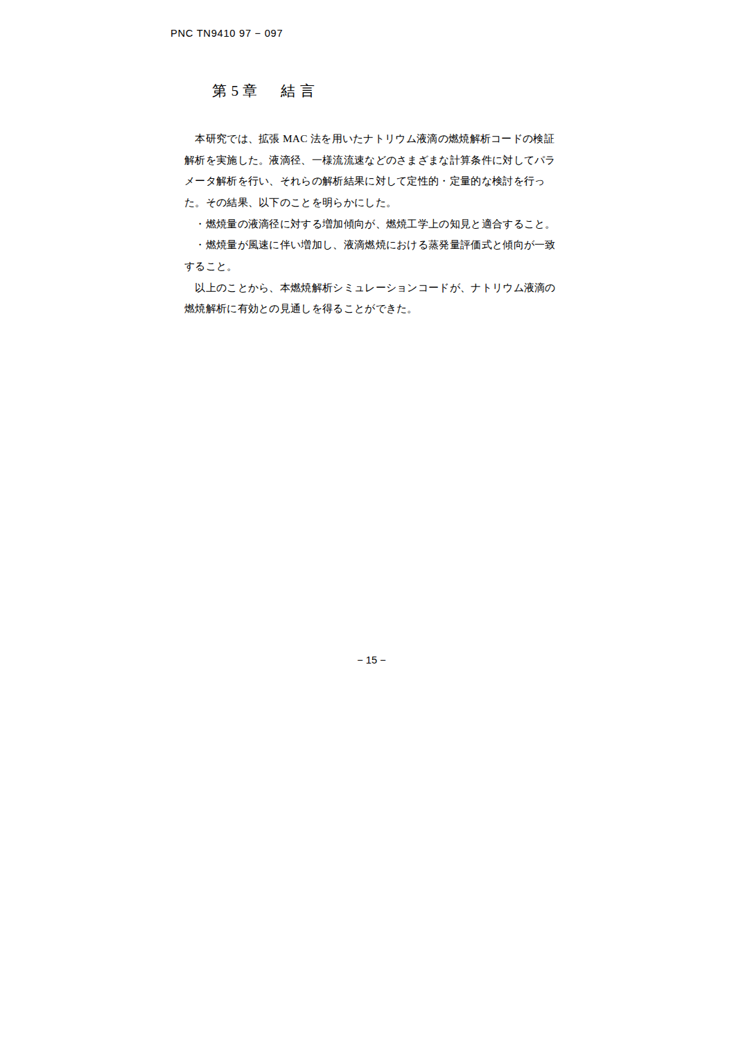PNC TN9410 97 − 097
第5章　結言
本研究では、拡張 MAC 法を用いたナトリウム液滴の燃焼解析コードの検証解析を実施した。液滴径、一様流流速などのさまざまな計算条件に対してパラメータ解析を行い、それらの解析結果に対して定性的・定量的な検討を行った。その結果、以下のことを明らかにした。
・燃焼量の液滴径に対する増加傾向が、燃焼工学上の知見と適合すること。
・燃焼量が風速に伴い増加し、液滴燃焼における蒸発量評価式と傾向が一致すること。
以上のことから、本燃焼解析シミュレーションコードが、ナトリウム液滴の燃焼解析に有効との見通しを得ることができた。
− 15 −